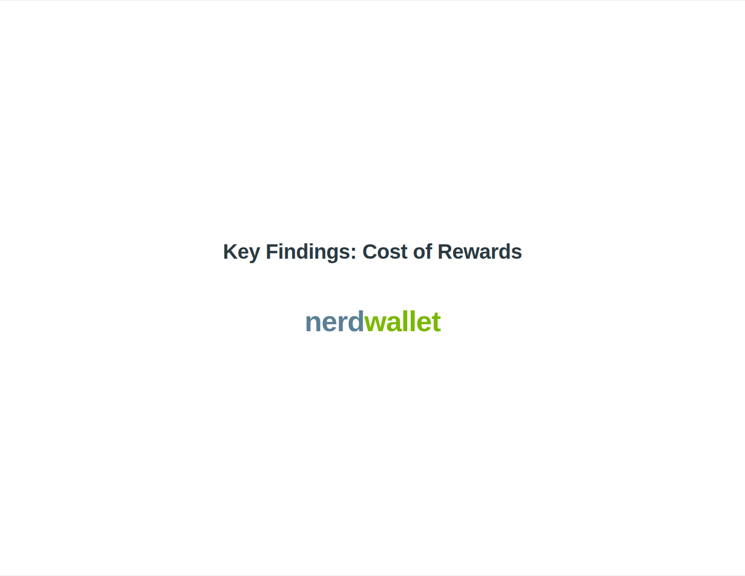Key Findings: Cost of Rewards
nerd wallet